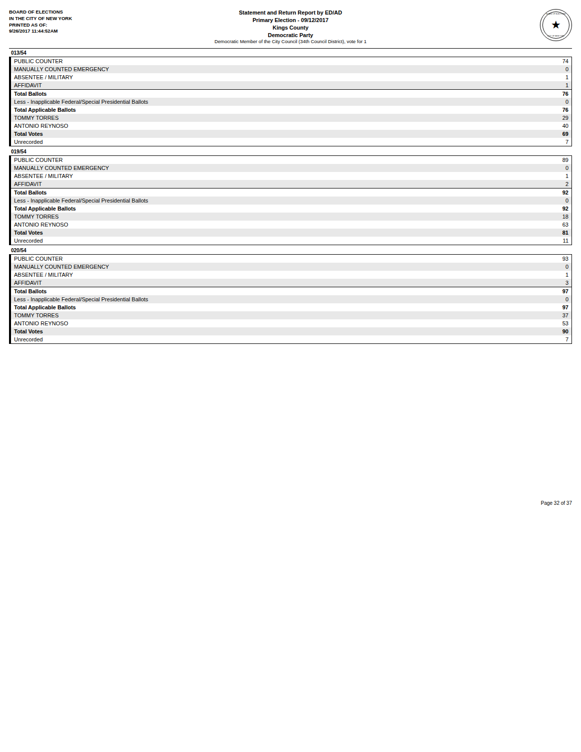BOARD OF ELECTIONS
IN THE CITY OF NEW YORK
PRINTED AS OF:
9/26/2017 11:44:52AM
Statement and Return Report by ED/AD
Primary Election - 09/12/2017
Kings County
Democratic Party
Democratic Member of the City Council (34th Council District), vote for 1
BOARD OF ELECTIONS ★ CITY OF NEW YORK
013/54
| PUBLIC COUNTER | 74 |
| MANUALLY COUNTED EMERGENCY | 0 |
| ABSENTEE / MILITARY | 1 |
| AFFIDAVIT | 1 |
| Total Ballots | 76 |
| Less - Inapplicable Federal/Special Presidential Ballots | 0 |
| Total Applicable Ballots | 76 |
| TOMMY TORRES | 29 |
| ANTONIO REYNOSO | 40 |
| Total Votes | 69 |
| Unrecorded | 7 |
019/54
| PUBLIC COUNTER | 89 |
| MANUALLY COUNTED EMERGENCY | 0 |
| ABSENTEE / MILITARY | 1 |
| AFFIDAVIT | 2 |
| Total Ballots | 92 |
| Less - Inapplicable Federal/Special Presidential Ballots | 0 |
| Total Applicable Ballots | 92 |
| TOMMY TORRES | 18 |
| ANTONIO REYNOSO | 63 |
| Total Votes | 81 |
| Unrecorded | 11 |
020/54
| PUBLIC COUNTER | 93 |
| MANUALLY COUNTED EMERGENCY | 0 |
| ABSENTEE / MILITARY | 1 |
| AFFIDAVIT | 3 |
| Total Ballots | 97 |
| Less - Inapplicable Federal/Special Presidential Ballots | 0 |
| Total Applicable Ballots | 97 |
| TOMMY TORRES | 37 |
| ANTONIO REYNOSO | 53 |
| Total Votes | 90 |
| Unrecorded | 7 |
Page 32 of 37